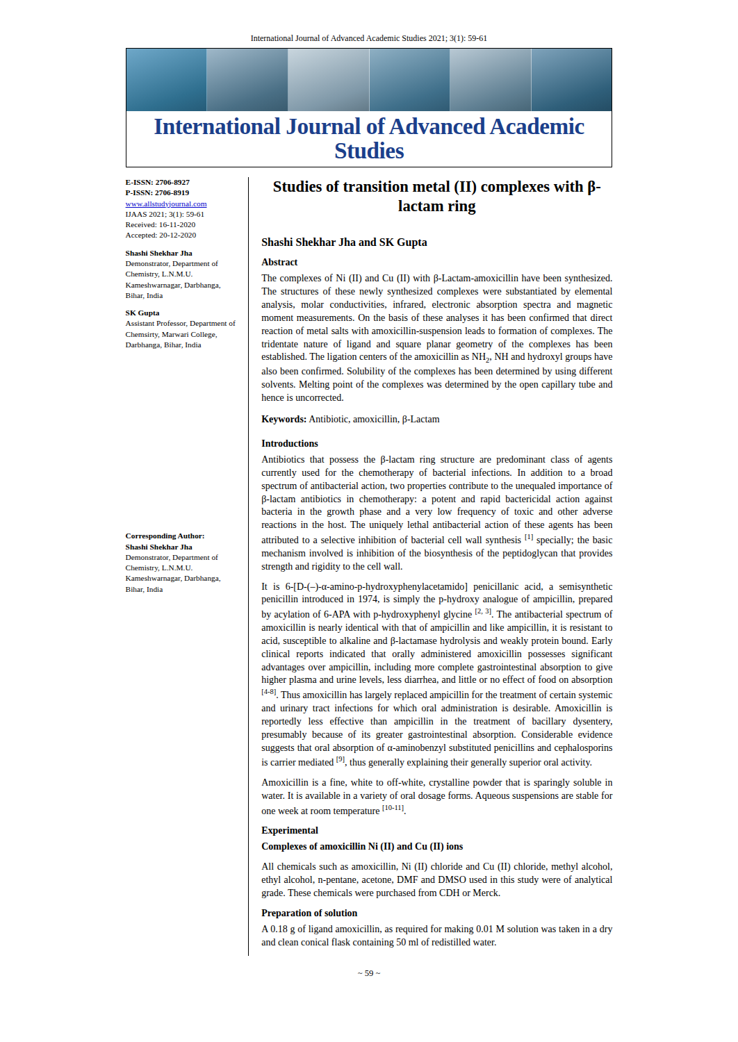International Journal of Advanced Academic Studies 2021; 3(1): 59-61
International Journal of Advanced Academic Studies
E-ISSN: 2706-8927
P-ISSN: 2706-8919
www.allstudyjournal.com
IJAAS 2021; 3(1): 59-61
Received: 16-11-2020
Accepted: 20-12-2020
Shashi Shekhar Jha
Demonstrator, Department of Chemistry, L.N.M.U. Kameshwarnagar, Darbhanga, Bihar, India
SK Gupta
Assistant Professor, Department of Chemsirty, Marwari College, Darbhanga, Bihar, India
Corresponding Author:
Shashi Shekhar Jha
Demonstrator, Department of Chemistry, L.N.M.U. Kameshwarnagar, Darbhanga, Bihar, India
Studies of transition metal (II) complexes with β-lactam ring
Shashi Shekhar Jha and SK Gupta
Abstract
The complexes of Ni (II) and Cu (II) with β-Lactam-amoxicillin have been synthesized. The structures of these newly synthesized complexes were substantiated by elemental analysis, molar conductivities, infrared, electronic absorption spectra and magnetic moment measurements. On the basis of these analyses it has been confirmed that direct reaction of metal salts with amoxicillin-suspension leads to formation of complexes. The tridentate nature of ligand and square planar geometry of the complexes has been established. The ligation centers of the amoxicillin as NH2, NH and hydroxyl groups have also been confirmed. Solubility of the complexes has been determined by using different solvents. Melting point of the complexes was determined by the open capillary tube and hence is uncorrected.
Keywords: Antibiotic, amoxicillin, β-Lactam
Introductions
Antibiotics that possess the β-lactam ring structure are predominant class of agents currently used for the chemotherapy of bacterial infections. In addition to a broad spectrum of antibacterial action, two properties contribute to the unequaled importance of β-lactam antibiotics in chemotherapy: a potent and rapid bactericidal action against bacteria in the growth phase and a very low frequency of toxic and other adverse reactions in the host. The uniquely lethal antibacterial action of these agents has been attributed to a selective inhibition of bacterial cell wall synthesis [1] specially; the basic mechanism involved is inhibition of the biosynthesis of the peptidoglycan that provides strength and rigidity to the cell wall.
It is 6-[D-(–)-α-amino-p-hydroxyphenylacetamido] penicillanic acid, a semisynthetic penicillin introduced in 1974, is simply the p-hydroxy analogue of ampicillin, prepared by acylation of 6-APA with p-hydroxyphenyl glycine [2, 3]. The antibacterial spectrum of amoxicillin is nearly identical with that of ampicillin and like ampicillin, it is resistant to acid, susceptible to alkaline and β-lactamase hydrolysis and weakly protein bound. Early clinical reports indicated that orally administered amoxicillin possesses significant advantages over ampicillin, including more complete gastrointestinal absorption to give higher plasma and urine levels, less diarrhea, and little or no effect of food on absorption [4-8]. Thus amoxicillin has largely replaced ampicillin for the treatment of certain systemic and urinary tract infections for which oral administration is desirable. Amoxicillin is reportedly less effective than ampicillin in the treatment of bacillary dysentery, presumably because of its greater gastrointestinal absorption. Considerable evidence suggests that oral absorption of α-aminobenzyl substituted penicillins and cephalosporins is carrier mediated [9], thus generally explaining their generally superior oral activity.
Amoxicillin is a fine, white to off-white, crystalline powder that is sparingly soluble in water. It is available in a variety of oral dosage forms. Aqueous suspensions are stable for one week at room temperature [10-11].
Experimental
Complexes of amoxicillin Ni (II) and Cu (II) ions
All chemicals such as amoxicillin, Ni (II) chloride and Cu (II) chloride, methyl alcohol, ethyl alcohol, n-pentane, acetone, DMF and DMSO used in this study were of analytical grade. These chemicals were purchased from CDH or Merck.
Preparation of solution
A 0.18 g of ligand amoxicillin, as required for making 0.01 M solution was taken in a dry and clean conical flask containing 50 ml of redistilled water.
~ 59 ~